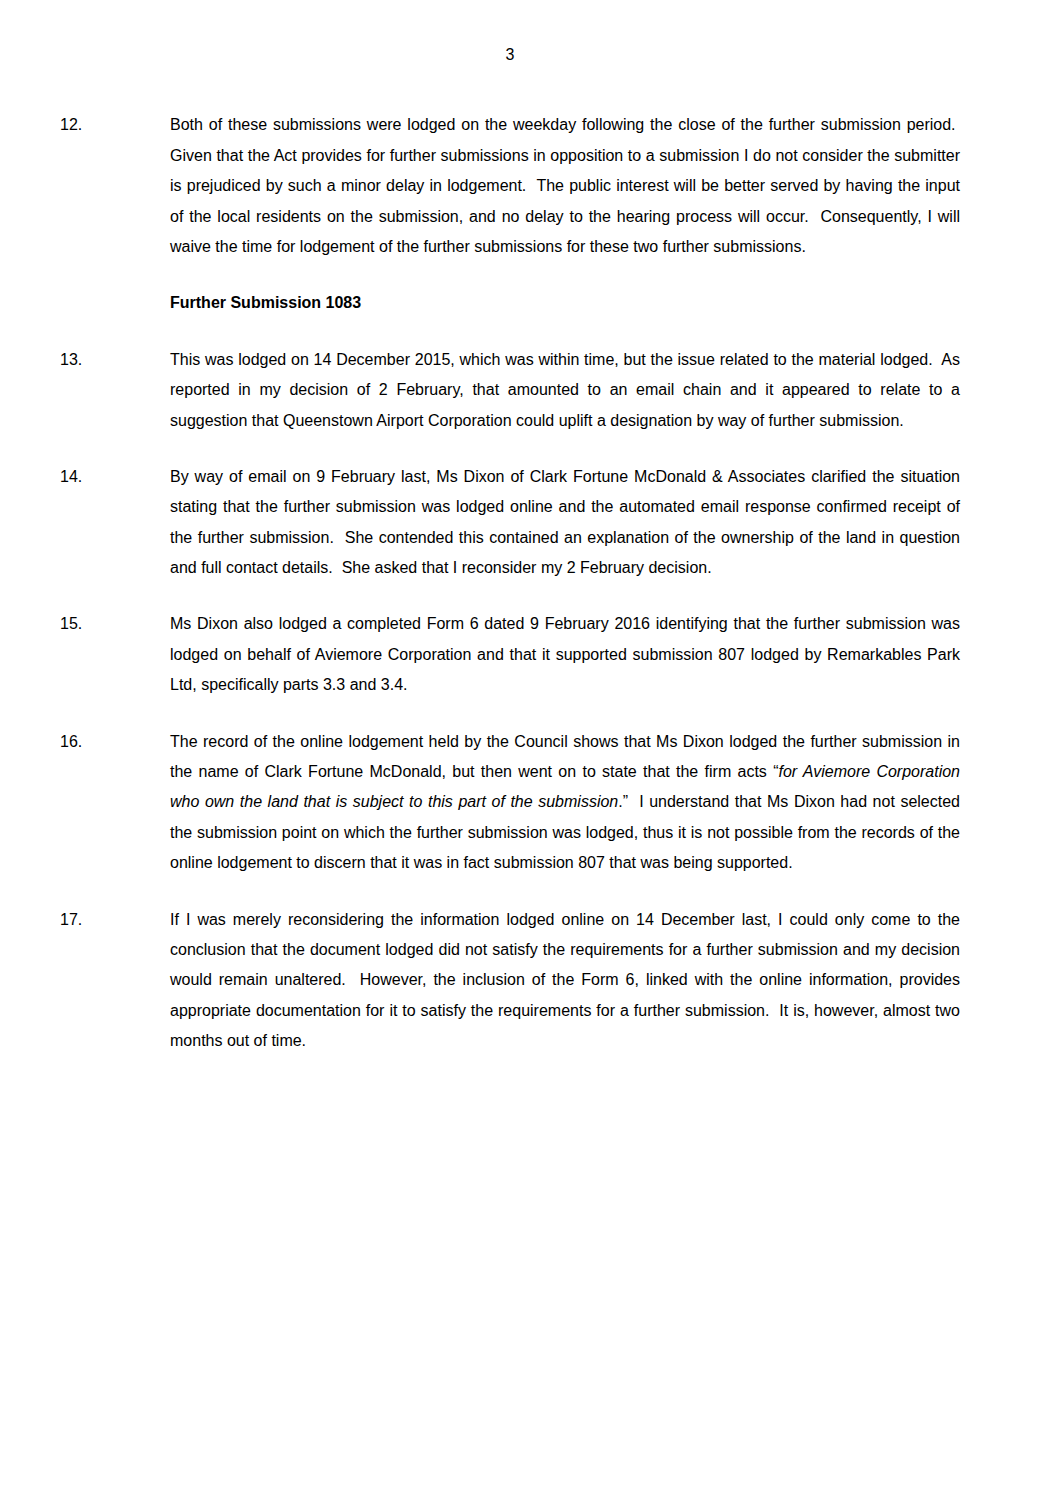3
12.
Both of these submissions were lodged on the weekday following the close of the further submission period. Given that the Act provides for further submissions in opposition to a submission I do not consider the submitter is prejudiced by such a minor delay in lodgement. The public interest will be better served by having the input of the local residents on the submission, and no delay to the hearing process will occur. Consequently, I will waive the time for lodgement of the further submissions for these two further submissions.
Further Submission 1083
13.
This was lodged on 14 December 2015, which was within time, but the issue related to the material lodged. As reported in my decision of 2 February, that amounted to an email chain and it appeared to relate to a suggestion that Queenstown Airport Corporation could uplift a designation by way of further submission.
14.
By way of email on 9 February last, Ms Dixon of Clark Fortune McDonald & Associates clarified the situation stating that the further submission was lodged online and the automated email response confirmed receipt of the further submission. She contended this contained an explanation of the ownership of the land in question and full contact details. She asked that I reconsider my 2 February decision.
15.
Ms Dixon also lodged a completed Form 6 dated 9 February 2016 identifying that the further submission was lodged on behalf of Aviemore Corporation and that it supported submission 807 lodged by Remarkables Park Ltd, specifically parts 3.3 and 3.4.
16.
The record of the online lodgement held by the Council shows that Ms Dixon lodged the further submission in the name of Clark Fortune McDonald, but then went on to state that the firm acts “for Aviemore Corporation who own the land that is subject to this part of the submission.” I understand that Ms Dixon had not selected the submission point on which the further submission was lodged, thus it is not possible from the records of the online lodgement to discern that it was in fact submission 807 that was being supported.
17.
If I was merely reconsidering the information lodged online on 14 December last, I could only come to the conclusion that the document lodged did not satisfy the requirements for a further submission and my decision would remain unaltered. However, the inclusion of the Form 6, linked with the online information, provides appropriate documentation for it to satisfy the requirements for a further submission. It is, however, almost two months out of time.